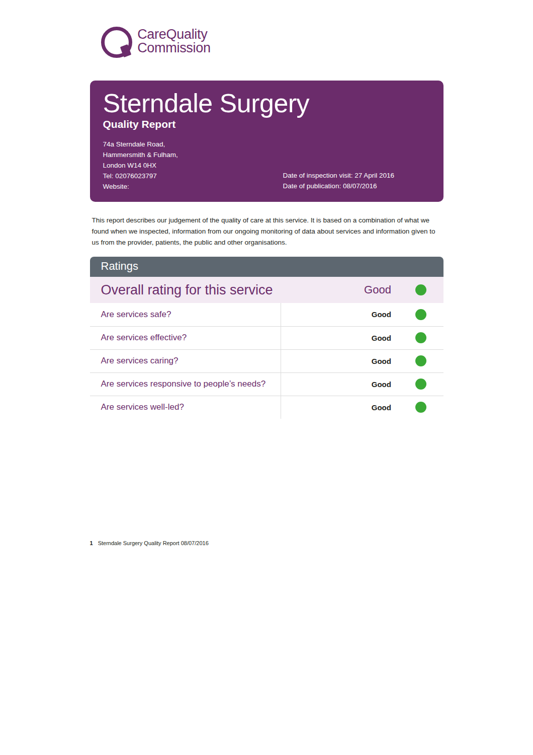CareQuality
Commission
Sterndale Surgery
Quality Report
74a Sterndale Road,
Hammersmith & Fulham,
London W14 0HX
Tel: 02076023797
Website:
Date of inspection visit: 27 April 2016
Date of publication: 08/07/2016
This report describes our judgement of the quality of care at this service. It is based on a combination of what we found when we inspected, information from our ongoing monitoring of data about services and information given to us from the provider, patients, the public and other organisations.
Ratings
| Overall rating for this service | Good | |
| Are services safe? | Good | |
| Are services effective? | Good | |
| Are services caring? | Good | |
| Are services responsive to people’s needs? | Good | |
| Are services well-led? | Good | |
1 Sterndale Surgery Quality Report 08/07/2016